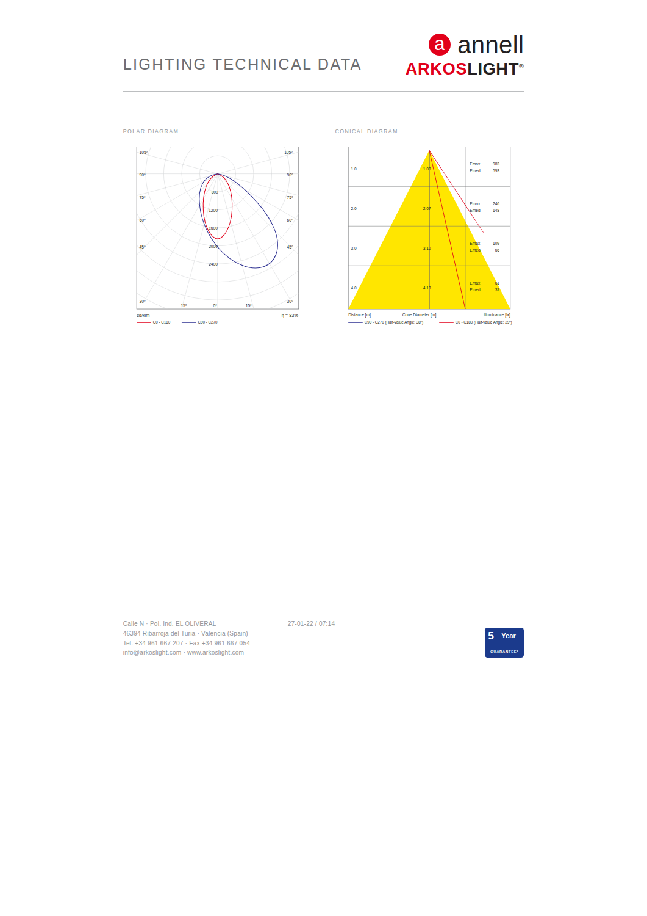Lighting Technical Data
annell
ARKOS LIGHT®
Polar Diagram
105º 105º 90º 90º 75º 75º 60º 60º 45º 45º 30º 30º 15º 0º 15º 800 1200 1600 2000 2400 cd/klm η = 83% C0 - C180 C90 - C270
Conical Diagram
1.0 2.0 3.0 4.0 1.03 2.07 3.10 4.13 Emax Emed 983 593 Emax Emed 246 148 Emax Emed 109 66 Emax Emed 61 37 Distance [m] Cone Diameter [m] Illuminance [lx] C90 - C270 (Half-value Angle: 38º) C0 - C180 (Half-value Angle: 29º)
Calle N · Pol. Ind. EL OLIVERAL
46394 Ribarroja del Turia · Valencia (Spain)
Tel. +34 961 667 207 · Fax +34 961 667 054
info@arkoslight.com · www.arkoslight.com
27-01-22 / 07:14
5 Year Guarantee*